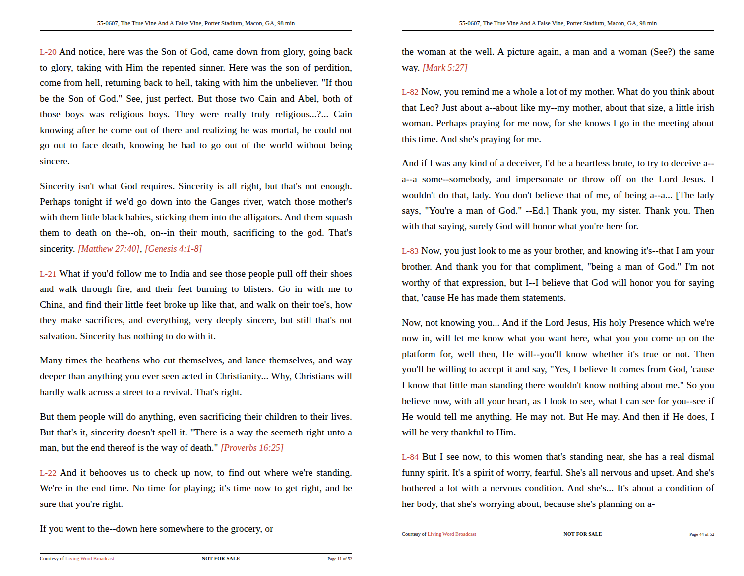55-0607, The True Vine And A False Vine, Porter Stadium, Macon, GA, 98 min
L-20 And notice, here was the Son of God, came down from glory, going back to glory, taking with Him the repented sinner. Here was the son of perdition, come from hell, returning back to hell, taking with him the unbeliever. "If thou be the Son of God." See, just perfect. But those two Cain and Abel, both of those boys was religious boys. They were really truly religious...?... Cain knowing after he come out of there and realizing he was mortal, he could not go out to face death, knowing he had to go out of the world without being sincere.
Sincerity isn't what God requires. Sincerity is all right, but that's not enough. Perhaps tonight if we'd go down into the Ganges river, watch those mother's with them little black babies, sticking them into the alligators. And them squash them to death on the--oh, on--in their mouth, sacrificing to the god. That's sincerity. [Matthew 27:40], [Genesis 4:1-8]
L-21 What if you'd follow me to India and see those people pull off their shoes and walk through fire, and their feet burning to blisters. Go in with me to China, and find their little feet broke up like that, and walk on their toe's, how they make sacrifices, and everything, very deeply sincere, but still that's not salvation. Sincerity has nothing to do with it.
Many times the heathens who cut themselves, and lance themselves, and way deeper than anything you ever seen acted in Christianity... Why, Christians will hardly walk across a street to a revival. That's right.
But them people will do anything, even sacrificing their children to their lives. But that's it, sincerity doesn't spell it. "There is a way the seemeth right unto a man, but the end thereof is the way of death." [Proverbs 16:25]
L-22 And it behooves us to check up now, to find out where we're standing. We're in the end time. No time for playing; it's time now to get right, and be sure that you're right.
If you went to the--down here somewhere to the grocery, or
Courtesy of Living Word Broadcast
NOT FOR SALE
Page 11 of 52
55-0607, The True Vine And A False Vine, Porter Stadium, Macon, GA, 98 min
the woman at the well. A picture again, a man and a woman (See?) the same way. [Mark 5:27]
L-82 Now, you remind me a whole a lot of my mother. What do you think about that Leo? Just about a--about like my--my mother, about that size, a little irish woman. Perhaps praying for me now, for she knows I go in the meeting about this time. And she's praying for me.
And if I was any kind of a deceiver, I'd be a heartless brute, to try to deceive a--a--a some--somebody, and impersonate or throw off on the Lord Jesus. I wouldn't do that, lady. You don't believe that of me, of being a--a... [The lady says, "You're a man of God." --Ed.] Thank you, my sister. Thank you. Then with that saying, surely God will honor what you're here for.
L-83 Now, you just look to me as your brother, and knowing it's--that I am your brother. And thank you for that compliment, "being a man of God." I'm not worthy of that expression, but I--I believe that God will honor you for saying that, 'cause He has made them statements.
Now, not knowing you... And if the Lord Jesus, His holy Presence which we're now in, will let me know what you want here, what you you come up on the platform for, well then, He will--you'll know whether it's true or not. Then you'll be willing to accept it and say, "Yes, I believe It comes from God, 'cause I know that little man standing there wouldn't know nothing about me." So you believe now, with all your heart, as I look to see, what I can see for you--see if He would tell me anything. He may not. But He may. And then if He does, I will be very thankful to Him.
L-84 But I see now, to this women that's standing near, she has a real dismal funny spirit. It's a spirit of worry, fearful. She's all nervous and upset. And she's bothered a lot with a nervous condition. And she's... It's about a condition of her body, that she's worrying about, because she's planning on a-
Courtesy of Living Word Broadcast
NOT FOR SALE
Page 44 of 52